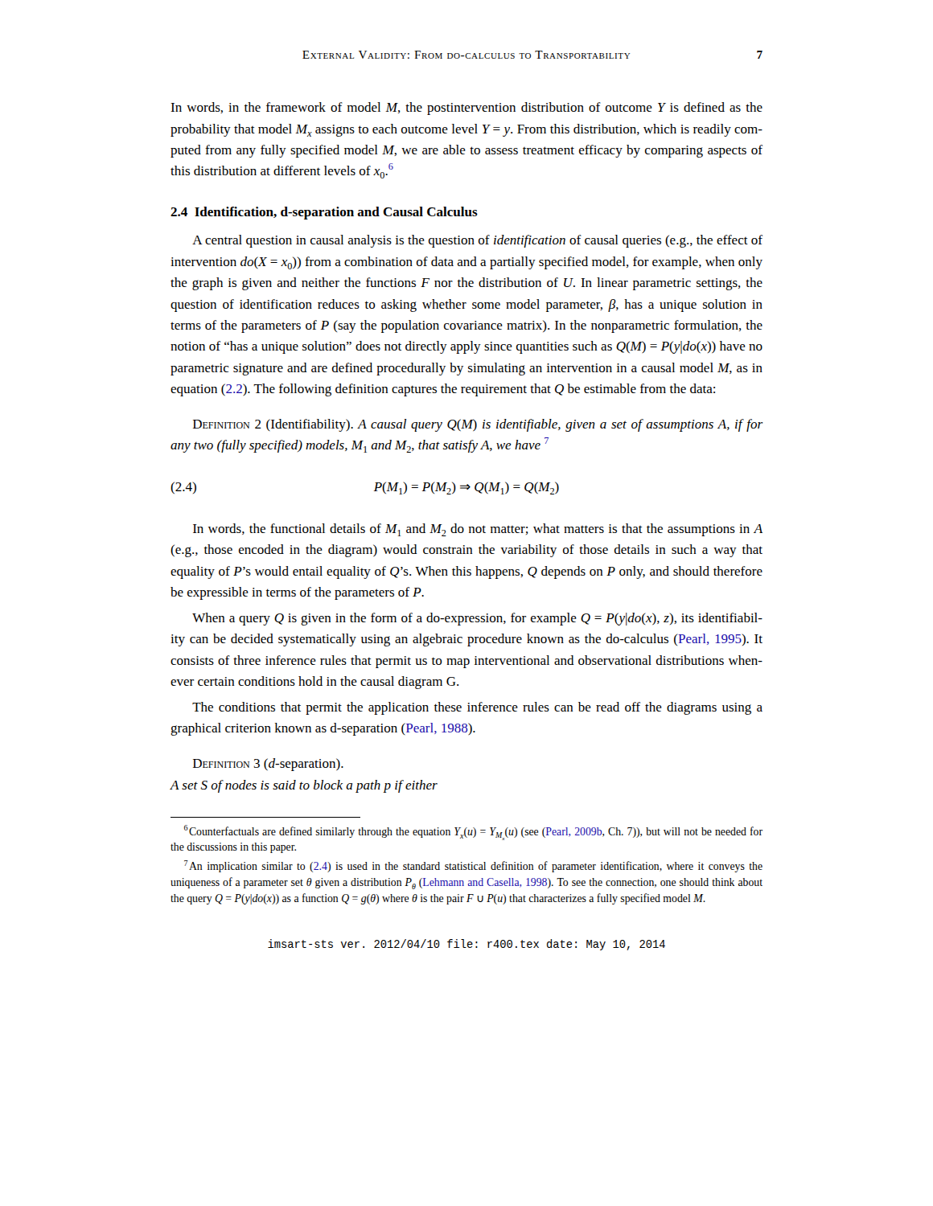External Validity: From do-calculus to Transportability 7
In words, in the framework of model M, the postintervention distribution of outcome Y is defined as the probability that model Mx assigns to each outcome level Y = y. From this distribution, which is readily computed from any fully specified model M, we are able to assess treatment efficacy by comparing aspects of this distribution at different levels of x0.6
2.4 Identification, d-separation and Causal Calculus
A central question in causal analysis is the question of identification of causal queries (e.g., the effect of intervention do(X = x0)) from a combination of data and a partially specified model, for example, when only the graph is given and neither the functions F nor the distribution of U. In linear parametric settings, the question of identification reduces to asking whether some model parameter, β, has a unique solution in terms of the parameters of P (say the population covariance matrix). In the nonparametric formulation, the notion of “has a unique solution” does not directly apply since quantities such as Q(M) = P(y|do(x)) have no parametric signature and are defined procedurally by simulating an intervention in a causal model M, as in equation (2.2). The following definition captures the requirement that Q be estimable from the data:
Definition 2 (Identifiability). A causal query Q(M) is identifiable, given a set of assumptions A, if for any two (fully specified) models, M1 and M2, that satisfy A, we have 7
(2.4)
P(M1) = P(M2) ⇒ Q(M1) = Q(M2)
In words, the functional details of M1 and M2 do not matter; what matters is that the assumptions in A (e.g., those encoded in the diagram) would constrain the variability of those details in such a way that equality of P’s would entail equality of Q’s. When this happens, Q depends on P only, and should therefore be expressible in terms of the parameters of P.
When a query Q is given in the form of a do-expression, for example Q = P(y|do(x), z), its identifiability can be decided systematically using an algebraic procedure known as the do-calculus (Pearl, 1995). It consists of three inference rules that permit us to map interventional and observational distributions whenever certain conditions hold in the causal diagram G.
The conditions that permit the application these inference rules can be read off the diagrams using a graphical criterion known as d-separation (Pearl, 1988).
Definition 3 (d-separation).
A set S of nodes is said to block a path p if either
6Counterfactuals are defined similarly through the equation Yx(u) = YMx(u) (see (Pearl, 2009b, Ch. 7)), but will not be needed for the discussions in this paper.
7An implication similar to (2.4) is used in the standard statistical definition of parameter identification, where it conveys the uniqueness of a parameter set θ given a distribution Pθ (Lehmann and Casella, 1998). To see the connection, one should think about the query Q = P(y|do(x)) as a function Q = g(θ) where θ is the pair F ∪ P(u) that characterizes a fully specified model M.
imsart-sts ver. 2012/04/10 file: r400.tex date: May 10, 2014